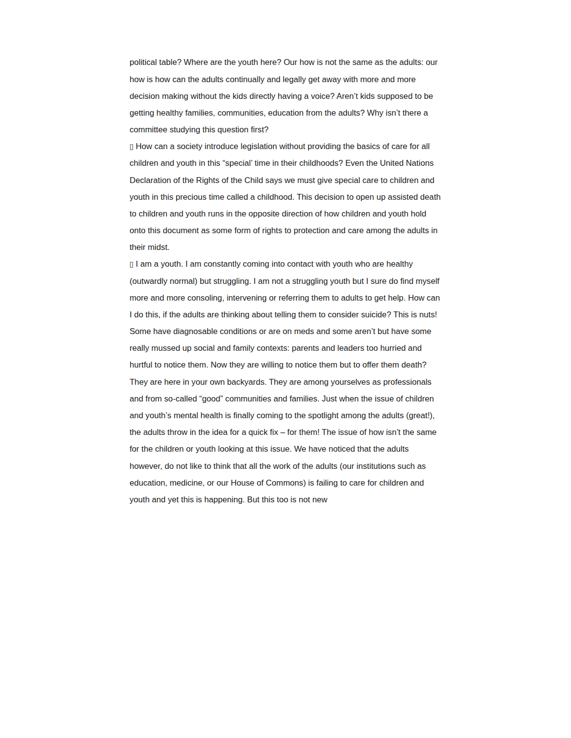political table? Where are the youth here? Our how is not the same as the adults: our how is how can the adults continually and legally get away with more and more decision making without the kids directly having a voice? Aren’t kids supposed to be getting healthy families, communities, education from the adults? Why isn’t there a committee studying this question first?
▯ How can a society introduce legislation without providing the basics of care for all children and youth in this “special’ time in their childhoods? Even the United Nations Declaration of the Rights of the Child says we must give special care to children and youth in this precious time called a childhood. This decision to open up assisted death to children and youth runs in the opposite direction of how children and youth hold onto this document as some form of rights to protection and care among the adults in their midst.
▯ I am a youth. I am constantly coming into contact with youth who are healthy (outwardly normal) but struggling. I am not a struggling youth but I sure do find myself more and more consoling, intervening or referring them to adults to get help. How can I do this, if the adults are thinking about telling them to consider suicide? This is nuts! Some have diagnosable conditions or are on meds and some aren’t but have some really mussed up social and family contexts: parents and leaders too hurried and hurtful to notice them. Now they are willing to notice them but to offer them death? They are here in your own backyards. They are among yourselves as professionals and from so-called “good” communities and families. Just when the issue of children and youth’s mental health is finally coming to the spotlight among the adults (great!), the adults throw in the idea for a quick fix – for them! The issue of how isn’t the same for the children or youth looking at this issue. We have noticed that the adults however, do not like to think that all the work of the adults (our institutions such as education, medicine, or our House of Commons) is failing to care for children and youth and yet this is happening. But this too is not new